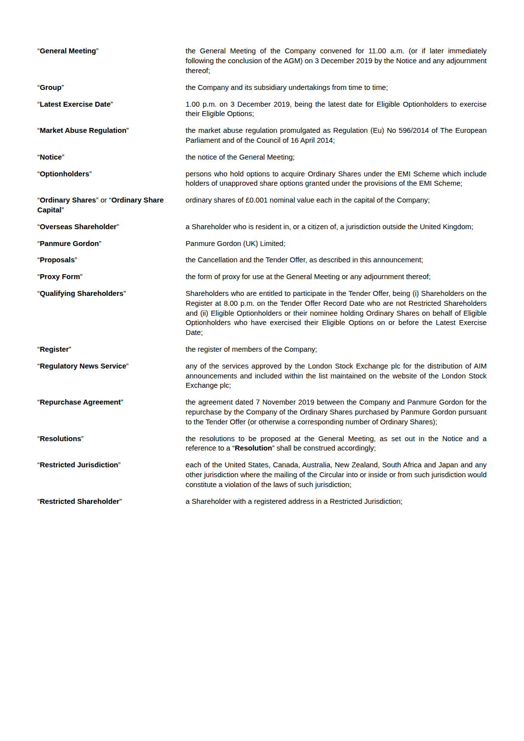| “ General Meeting ” | the General Meeting of the Company convened for 11.00 a.m. (or if later immediately following the conclusion of the AGM) on 3 December 2019 by the Notice and any adjournment thereof; |
| “ Group ” | the Company and its subsidiary undertakings from time to time; |
| “ Latest Exercise Date ” | 1.00 p.m. on 3 December 2019, being the latest date for Eligible Optionholders to exercise their Eligible Options; |
| “ Market Abuse Regulation ” | the market abuse regulation promulgated as Regulation (Eu) No 596/2014 of The European Parliament and of the Council of 16 April 2014; |
| “ Notice ” | the notice of the General Meeting; |
| “ Optionholders ” | persons who hold options to acquire Ordinary Shares under the EMI Scheme which include holders of unapproved share options granted under the provisions of the EMI Scheme; |
| “ Ordinary Shares ” or “ Ordinary Share Capital ” | ordinary shares of £0.001 nominal value each in the capital of the Company; |
| “ Overseas Shareholder ” | a Shareholder who is resident in, or a citizen of, a jurisdiction outside the United Kingdom; |
| “ Panmure Gordon ” | Panmure Gordon (UK) Limited; |
| “ Proposals ” | the Cancellation and the Tender Offer, as described in this announcement; |
| “ Proxy Form ” | the form of proxy for use at the General Meeting or any adjournment thereof; |
| “ Qualifying Shareholders ” | Shareholders who are entitled to participate in the Tender Offer, being (i) Shareholders on the Register at 8.00 p.m. on the Tender Offer Record Date who are not Restricted Shareholders and (ii) Eligible Optionholders or their nominee holding Ordinary Shares on behalf of Eligible Optionholders who have exercised their Eligible Options on or before the Latest Exercise Date; |
| “ Register ” | the register of members of the Company; |
| “ Regulatory News Service ” | any of the services approved by the London Stock Exchange plc for the distribution of AIM announcements and included within the list maintained on the website of the London Stock Exchange plc; |
| “ Repurchase Agreement ” | the agreement dated 7 November 2019 between the Company and Panmure Gordon for the repurchase by the Company of the Ordinary Shares purchased by Panmure Gordon pursuant to the Tender Offer (or otherwise a corresponding number of Ordinary Shares); |
| “ Resolutions ” | the resolutions to be proposed at the General Meeting, as set out in the Notice and a reference to a “ Resolution ” shall be construed accordingly; |
| “ Restricted Jurisdiction ” | each of the United States, Canada, Australia, New Zealand, South Africa and Japan and any other jurisdiction where the mailing of the Circular into or inside or from such jurisdiction would constitute a violation of the laws of such jurisdiction; |
| “ Restricted Shareholder ” | a Shareholder with a registered address in a Restricted Jurisdiction; |